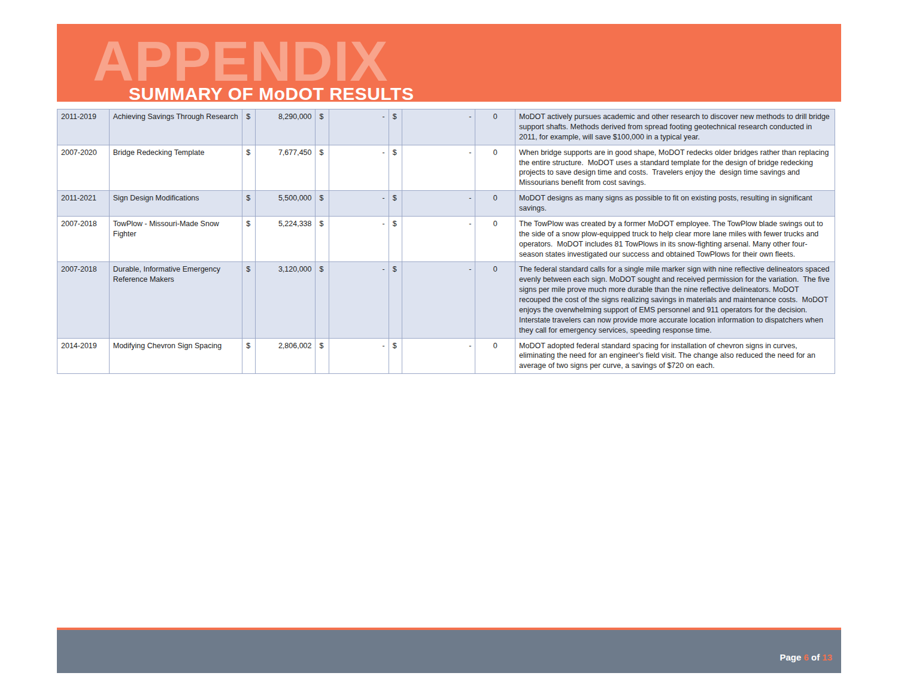APPENDIX
SUMMARY OF MoDOT RESULTS
| 2011-2019 | Achieving Savings Through Research | $ | 8,290,000 | $ | - | $ | - | 0 | MoDOT actively pursues academic and other research to discover new methods to drill bridge support shafts. Methods derived from spread footing geotechnical research conducted in 2011, for example, will save $100,000 in a typical year. |
| 2007-2020 | Bridge Redecking Template | $ | 7,677,450 | $ | - | $ | - | 0 | When bridge supports are in good shape, MoDOT redecks older bridges rather than replacing the entire structure. MoDOT uses a standard template for the design of bridge redecking projects to save design time and costs. Travelers enjoy the design time savings and Missourians benefit from cost savings. |
| 2011-2021 | Sign Design Modifications | $ | 5,500,000 | $ | - | $ | - | 0 | MoDOT designs as many signs as possible to fit on existing posts, resulting in significant savings. |
| 2007-2018 | TowPlow - Missouri-Made Snow Fighter | $ | 5,224,338 | $ | - | $ | - | 0 | The TowPlow was created by a former MoDOT employee. The TowPlow blade swings out to the side of a snow plow-equipped truck to help clear more lane miles with fewer trucks and operators. MoDOT includes 81 TowPlows in its snow-fighting arsenal. Many other four-season states investigated our success and obtained TowPlows for their own fleets. |
| 2007-2018 | Durable, Informative Emergency Reference Makers | $ | 3,120,000 | $ | - | $ | - | 0 | The federal standard calls for a single mile marker sign with nine reflective delineators spaced evenly between each sign. MoDOT sought and received permission for the variation. The five signs per mile prove much more durable than the nine reflective delineators. MoDOT recouped the cost of the signs realizing savings in materials and maintenance costs. MoDOT enjoys the overwhelming support of EMS personnel and 911 operators for the decision. Interstate travelers can now provide more accurate location information to dispatchers when they call for emergency services, speeding response time. |
| 2014-2019 | Modifying Chevron Sign Spacing | $ | 2,806,002 | $ | - | $ | - | 0 | MoDOT adopted federal standard spacing for installation of chevron signs in curves, eliminating the need for an engineer's field visit. The change also reduced the need for an average of two signs per curve, a savings of $720 on each. |
Page 6 of 13